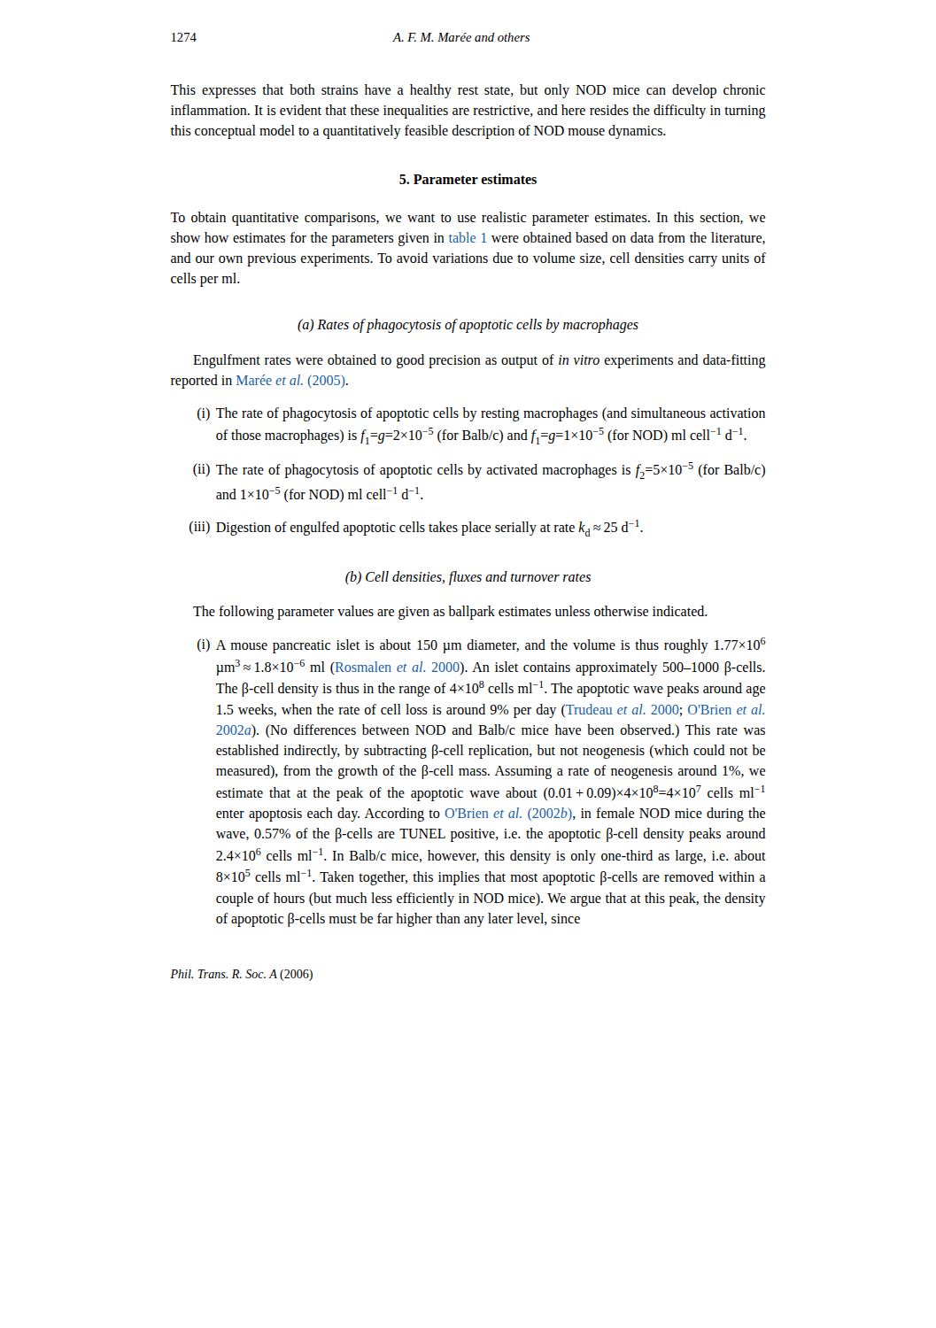1274 A. F. M. Marée and others
This expresses that both strains have a healthy rest state, but only NOD mice can develop chronic inflammation. It is evident that these inequalities are restrictive, and here resides the difficulty in turning this conceptual model to a quantitatively feasible description of NOD mouse dynamics.
5. Parameter estimates
To obtain quantitative comparisons, we want to use realistic parameter estimates. In this section, we show how estimates for the parameters given in table 1 were obtained based on data from the literature, and our own previous experiments. To avoid variations due to volume size, cell densities carry units of cells per ml.
(a) Rates of phagocytosis of apoptotic cells by macrophages
Engulfment rates were obtained to good precision as output of in vitro experiments and data-fitting reported in Marée et al. (2005).
The rate of phagocytosis of apoptotic cells by resting macrophages (and simultaneous activation of those macrophages) is f 1=g=2×10−5 (for Balb/c) and f 1=g=1×10−5 (for NOD) ml cell−1 d−1.
The rate of phagocytosis of apoptotic cells by activated macrophages is f 2=5×10−5 (for Balb/c) and 1×10−5 (for NOD) ml cell−1 d−1.
Digestion of engulfed apoptotic cells takes place serially at rate kd ≈ 25 d−1.
(b) Cell densities, fluxes and turnover rates
The following parameter values are given as ballpark estimates unless otherwise indicated.
A mouse pancreatic islet is about 150 µm diameter, and the volume is thus roughly 1.77×106 µm3 ≈ 1.8×10−6 ml (Rosmalen et al. 2000). An islet contains approximately 500–1000 β-cells. The β-cell density is thus in the range of 4×108 cells ml−1. The apoptotic wave peaks around age 1.5 weeks, when the rate of cell loss is around 9% per day (Trudeau et al. 2000; O'Brien et al. 2002a). (No differences between NOD and Balb/c mice have been observed.) This rate was established indirectly, by subtracting β-cell replication, but not neogenesis (which could not be measured), from the growth of the β-cell mass. Assuming a rate of neogenesis around 1%, we estimate that at the peak of the apoptotic wave about (0.01 + 0.09)×4×108=4×107 cells ml−1 enter apoptosis each day. According to O'Brien et al. (2002b), in female NOD mice during the wave, 0.57% of the β-cells are TUNEL positive, i.e. the apoptotic β-cell density peaks around 2.4×106 cells ml−1. In Balb/c mice, however, this density is only one-third as large, i.e. about 8×105 cells ml−1. Taken together, this implies that most apoptotic β-cells are removed within a couple of hours (but much less efficiently in NOD mice). We argue that at this peak, the density of apoptotic β-cells must be far higher than any later level, since
Phil. Trans. R. Soc. A (2006)